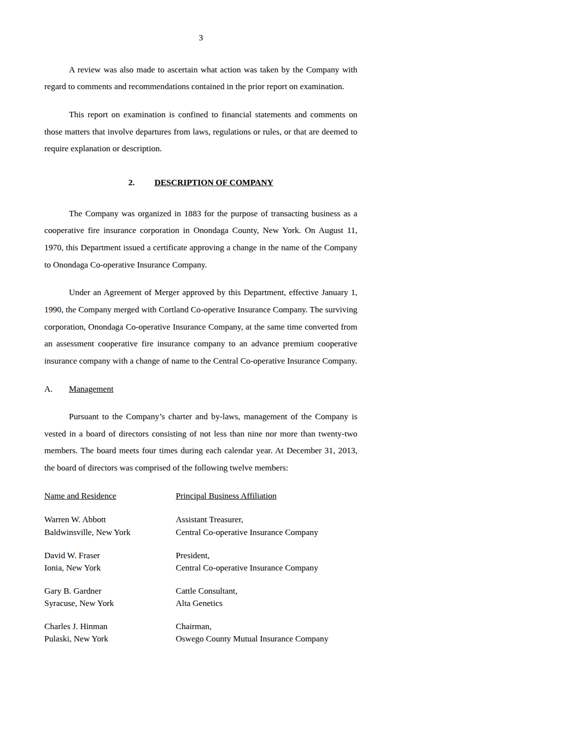3
A review was also made to ascertain what action was taken by the Company with regard to comments and recommendations contained in the prior report on examination.
This report on examination is confined to financial statements and comments on those matters that involve departures from laws, regulations or rules, or that are deemed to require explanation or description.
2. DESCRIPTION OF COMPANY
The Company was organized in 1883 for the purpose of transacting business as a cooperative fire insurance corporation in Onondaga County, New York. On August 11, 1970, this Department issued a certificate approving a change in the name of the Company to Onondaga Co-operative Insurance Company.
Under an Agreement of Merger approved by this Department, effective January 1, 1990, the Company merged with Cortland Co-operative Insurance Company. The surviving corporation, Onondaga Co-operative Insurance Company, at the same time converted from an assessment cooperative fire insurance company to an advance premium cooperative insurance company with a change of name to the Central Co-operative Insurance Company.
A. Management
Pursuant to the Company’s charter and by-laws, management of the Company is vested in a board of directors consisting of not less than nine nor more than twenty-two members. The board meets four times during each calendar year. At December 31, 2013, the board of directors was comprised of the following twelve members:
| Name and Residence | Principal Business Affiliation |
| --- | --- |
| Warren W. Abbott Baldwinsville, New York | Assistant Treasurer, Central Co-operative Insurance Company |
| David W. Fraser Ionia, New York | President, Central Co-operative Insurance Company |
| Gary B. Gardner Syracuse, New York | Cattle Consultant, Alta Genetics |
| Charles J. Hinman Pulaski, New York | Chairman, Oswego County Mutual Insurance Company |